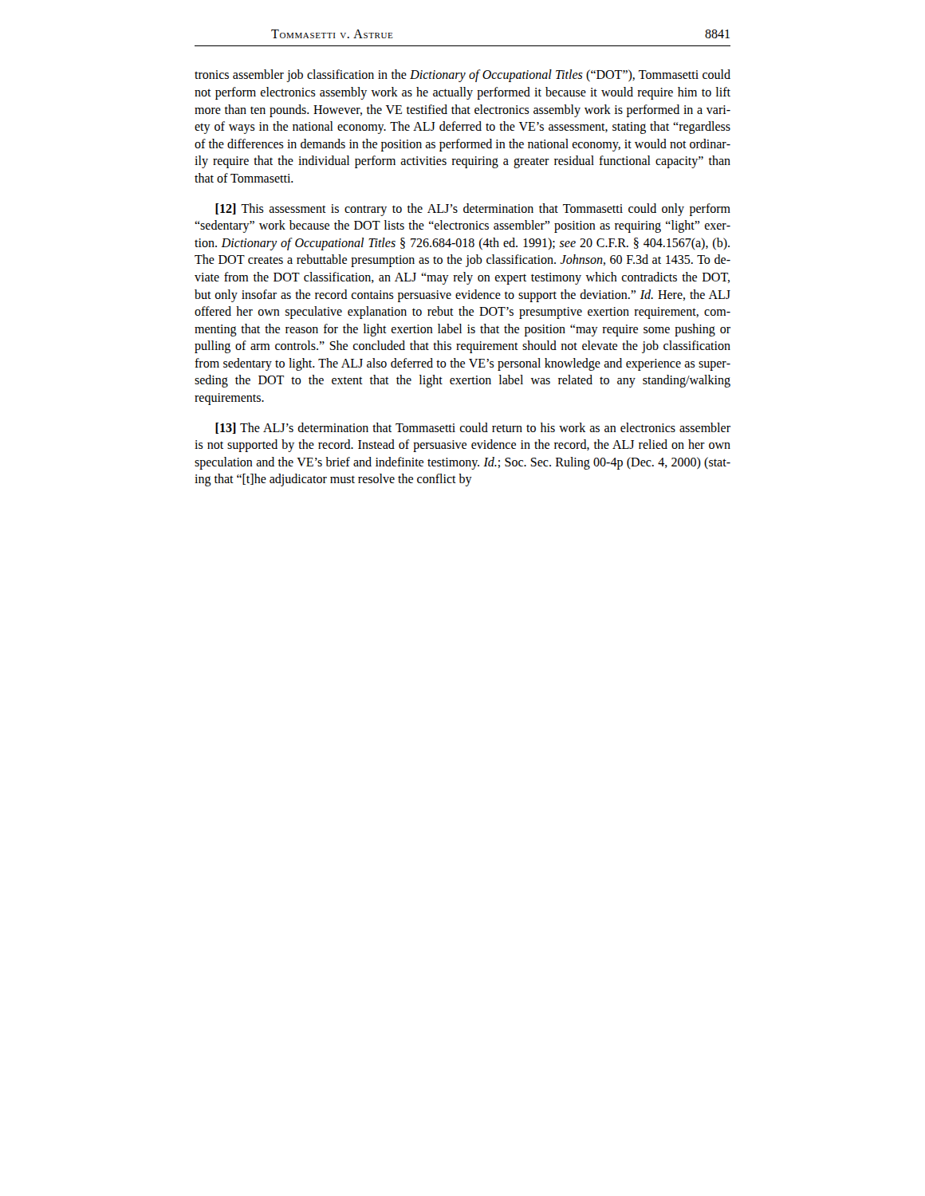Tommasetti v. Astrue 8841
tronics assembler job classification in the Dictionary of Occupational Titles (“DOT”), Tommasetti could not perform electronics assembly work as he actually performed it because it would require him to lift more than ten pounds. However, the VE testified that electronics assembly work is performed in a variety of ways in the national economy. The ALJ deferred to the VE’s assessment, stating that “regardless of the differences in demands in the position as performed in the national economy, it would not ordinarily require that the individual perform activities requiring a greater residual functional capacity” than that of Tommasetti.
[12] This assessment is contrary to the ALJ’s determination that Tommasetti could only perform “sedentary” work because the DOT lists the “electronics assembler” position as requiring “light” exertion. Dictionary of Occupational Titles § 726.684-018 (4th ed. 1991); see 20 C.F.R. § 404.1567(a), (b). The DOT creates a rebuttable presumption as to the job classification. Johnson, 60 F.3d at 1435. To deviate from the DOT classification, an ALJ “may rely on expert testimony which contradicts the DOT, but only insofar as the record contains persuasive evidence to support the deviation.” Id. Here, the ALJ offered her own speculative explanation to rebut the DOT’s presumptive exertion requirement, commenting that the reason for the light exertion label is that the position “may require some pushing or pulling of arm controls.” She concluded that this requirement should not elevate the job classification from sedentary to light. The ALJ also deferred to the VE’s personal knowledge and experience as superseding the DOT to the extent that the light exertion label was related to any standing/walking requirements.
[13] The ALJ’s determination that Tommasetti could return to his work as an electronics assembler is not supported by the record. Instead of persuasive evidence in the record, the ALJ relied on her own speculation and the VE’s brief and indefinite testimony. Id.; Soc. Sec. Ruling 00-4p (Dec. 4, 2000) (stating that “[t]he adjudicator must resolve the conflict by